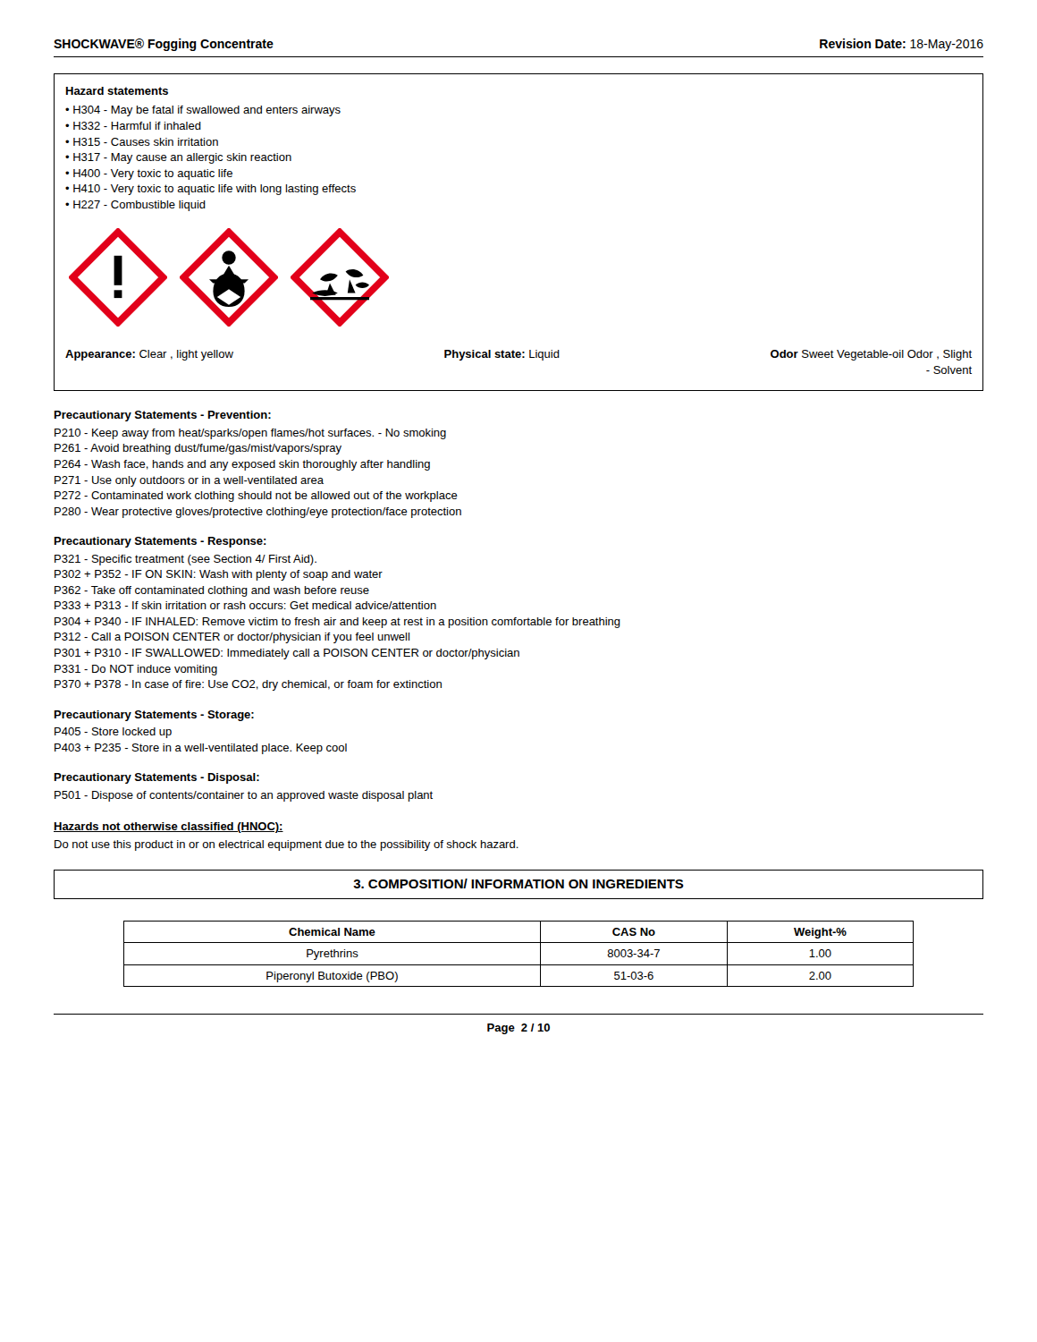SHOCKWAVE® Fogging Concentrate
Revision Date: 18-May-2016
Hazard statements
• H304 - May be fatal if swallowed and enters airways
• H332 - Harmful if inhaled
• H315 - Causes skin irritation
• H317 - May cause an allergic skin reaction
• H400 - Very toxic to aquatic life
• H410 - Very toxic to aquatic life with long lasting effects
• H227 - Combustible liquid
Appearance: Clear , light yellow
Physical state: Liquid
Odor Sweet Vegetable-oil Odor , Slight
- Solvent
Precautionary Statements - Prevention:
P210 - Keep away from heat/sparks/open flames/hot surfaces. - No smoking
P261 - Avoid breathing dust/fume/gas/mist/vapors/spray
P264 - Wash face, hands and any exposed skin thoroughly after handling
P271 - Use only outdoors or in a well-ventilated area
P272 - Contaminated work clothing should not be allowed out of the workplace
P280 - Wear protective gloves/protective clothing/eye protection/face protection
Precautionary Statements - Response:
P321 - Specific treatment (see Section 4/ First Aid).
P302 + P352 - IF ON SKIN: Wash with plenty of soap and water
P362 - Take off contaminated clothing and wash before reuse
P333 + P313 - If skin irritation or rash occurs: Get medical advice/attention
P304 + P340 - IF INHALED: Remove victim to fresh air and keep at rest in a position comfortable for breathing
P312 - Call a POISON CENTER or doctor/physician if you feel unwell
P301 + P310 - IF SWALLOWED: Immediately call a POISON CENTER or doctor/physician
P331 - Do NOT induce vomiting
P370 + P378 - In case of fire: Use CO2, dry chemical, or foam for extinction
Precautionary Statements - Storage:
P405 - Store locked up
P403 + P235 - Store in a well-ventilated place. Keep cool
Precautionary Statements - Disposal:
P501 - Dispose of contents/container to an approved waste disposal plant
Hazards not otherwise classified (HNOC):
Do not use this product in or on electrical equipment due to the possibility of shock hazard.
3. COMPOSITION/ INFORMATION ON INGREDIENTS
| Chemical Name | CAS No | Weight-% |
| --- | --- | --- |
| Pyrethrins | 8003-34-7 | 1.00 |
| Piperonyl Butoxide (PBO) | 51-03-6 | 2.00 |
Page 2 / 10